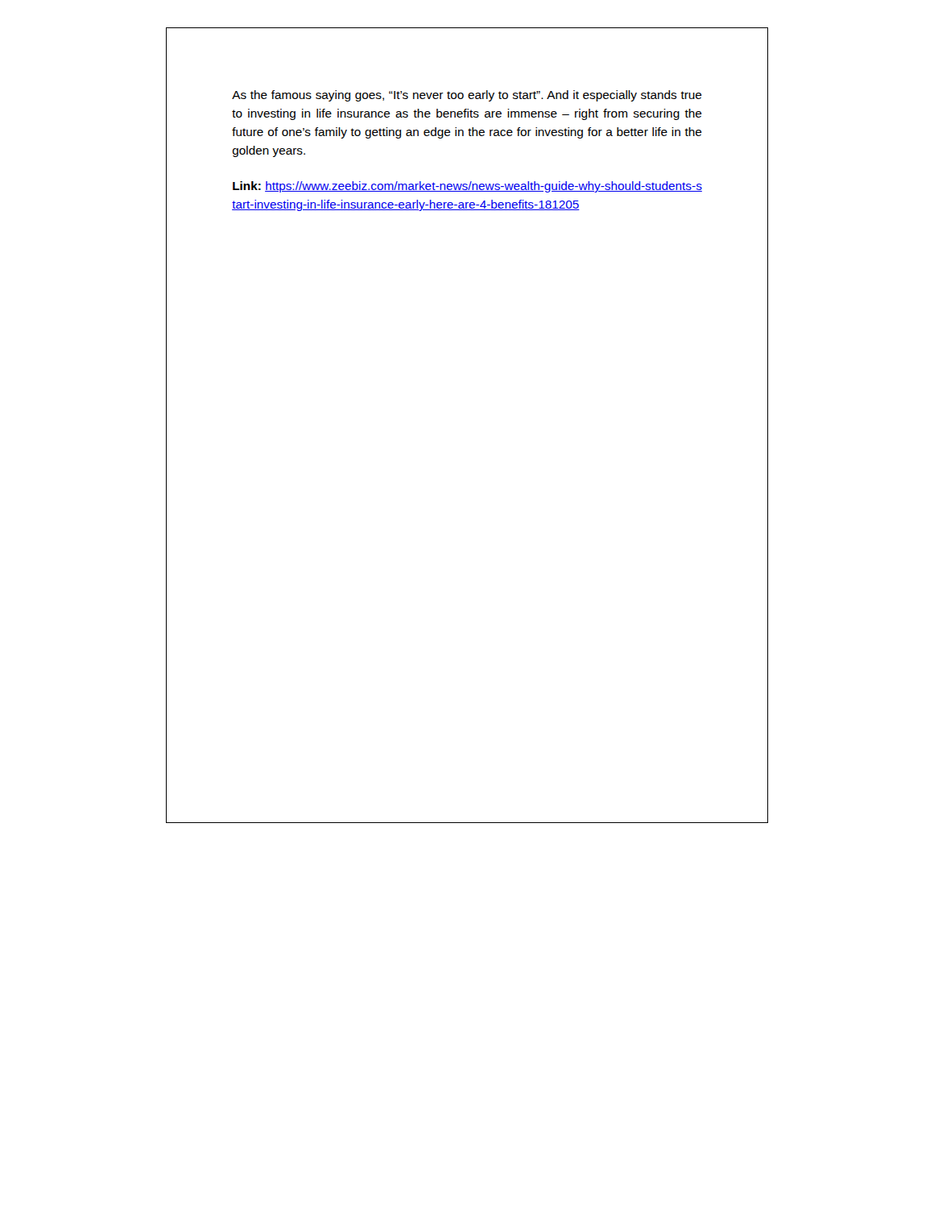As the famous saying goes, “It’s never too early to start”. And it especially stands true to investing in life insurance as the benefits are immense – right from securing the future of one’s family to getting an edge in the race for investing for a better life in the golden years.
Link: https://www.zeebiz.com/market-news/news-wealth-guide-why-should-students-start-investing-in-life-insurance-early-here-are-4-benefits-181205